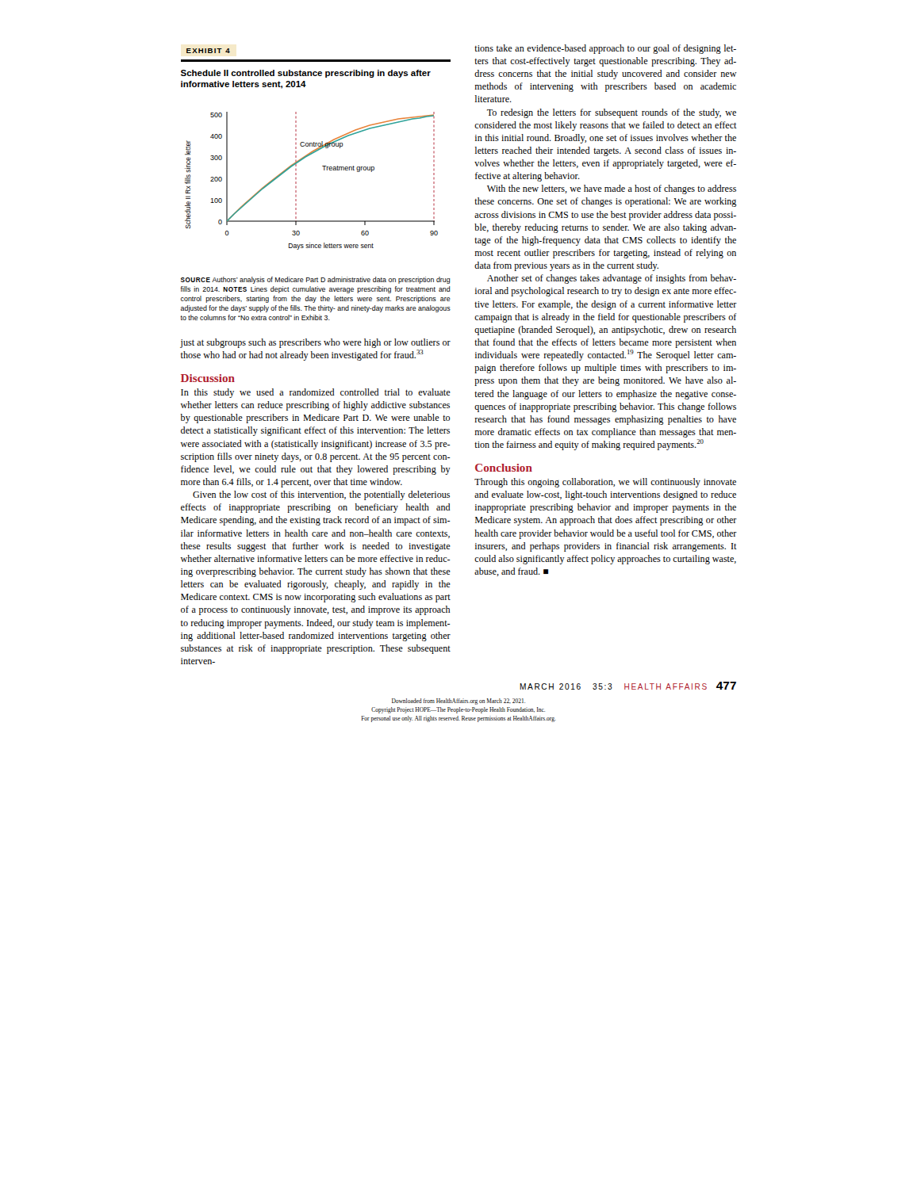EXHIBIT 4
Schedule II controlled substance prescribing in days after informative letters sent, 2014
Schedule II Rx fills since letter 500 400 300 200 100 0 0 30 60 90 Days since letters were sent Control group Treatment group
SOURCE Authors’ analysis of Medicare Part D administrative data on prescription drug fills in 2014. NOTES Lines depict cumulative average prescribing for treatment and control prescribers, starting from the day the letters were sent. Prescriptions are adjusted for the days’ supply of the fills. The thirty- and ninety-day marks are analogous to the columns for “No extra control” in Exhibit 3.
just at subgroups such as prescribers who were high or low outliers or those who had or had not already been investigated for fraud.33
Discussion
In this study we used a randomized controlled trial to evaluate whether letters can reduce prescribing of highly addictive substances by questionable prescribers in Medicare Part D. We were unable to detect a statistically significant effect of this intervention: The letters were associated with a (statistically insignificant) increase of 3.5 prescription fills over ninety days, or 0.8 percent. At the 95 percent confidence level, we could rule out that they lowered prescribing by more than 6.4 fills, or 1.4 percent, over that time window.
Given the low cost of this intervention, the potentially deleterious effects of inappropriate prescribing on beneficiary health and Medicare spending, and the existing track record of an impact of similar informative letters in health care and non–health care contexts, these results suggest that further work is needed to investigate whether alternative informative letters can be more effective in reducing overprescribing behavior. The current study has shown that these letters can be evaluated rigorously, cheaply, and rapidly in the Medicare context. CMS is now incorporating such evaluations as part of a process to continuously innovate, test, and improve its approach to reducing improper payments. Indeed, our study team is implementing additional letter-based randomized interventions targeting other substances at risk of inappropriate prescription. These subsequent interven-
tions take an evidence-based approach to our goal of designing letters that cost-effectively target questionable prescribing. They address concerns that the initial study uncovered and consider new methods of intervening with prescribers based on academic literature.
To redesign the letters for subsequent rounds of the study, we considered the most likely reasons that we failed to detect an effect in this initial round. Broadly, one set of issues involves whether the letters reached their intended targets. A second class of issues involves whether the letters, even if appropriately targeted, were effective at altering behavior.
With the new letters, we have made a host of changes to address these concerns. One set of changes is operational: We are working across divisions in CMS to use the best provider address data possible, thereby reducing returns to sender. We are also taking advantage of the high-frequency data that CMS collects to identify the most recent outlier prescribers for targeting, instead of relying on data from previous years as in the current study.
Another set of changes takes advantage of insights from behavioral and psychological research to try to design ex ante more effective letters. For example, the design of a current informative letter campaign that is already in the field for questionable prescribers of quetiapine (branded Seroquel), an antipsychotic, drew on research that found that the effects of letters became more persistent when individuals were repeatedly contacted.19 The Seroquel letter campaign therefore follows up multiple times with prescribers to impress upon them that they are being monitored. We have also altered the language of our letters to emphasize the negative consequences of inappropriate prescribing behavior. This change follows research that has found messages emphasizing penalties to have more dramatic effects on tax compliance than messages that mention the fairness and equity of making required payments.20
Conclusion
Through this ongoing collaboration, we will continuously innovate and evaluate low-cost, light-touch interventions designed to reduce inappropriate prescribing behavior and improper payments in the Medicare system. An approach that does affect prescribing or other health care provider behavior would be a useful tool for CMS, other insurers, and perhaps providers in financial risk arrangements. It could also significantly affect policy approaches to curtailing waste, abuse, and fraud. ■
MARCH 2016 35:3 HEALTH AFFAIRS
477
Downloaded from HealthAffairs.org on March 22, 2021.
Copyright Project HOPE—The People-to-People Health Foundation, Inc.
For personal use only. All rights reserved. Reuse permissions at HealthAffairs.org.